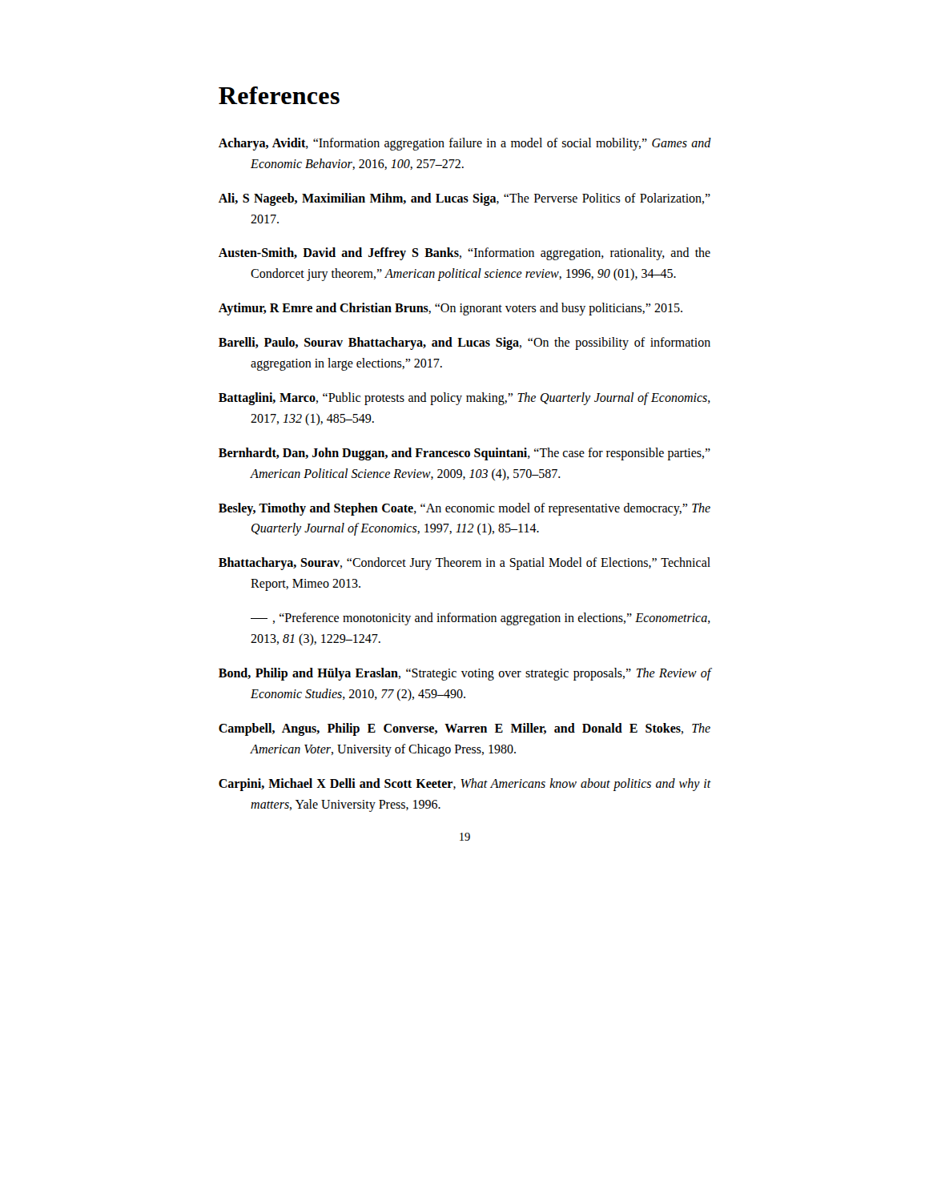References
Acharya, Avidit, “Information aggregation failure in a model of social mobility,” Games and Economic Behavior, 2016, 100, 257–272.
Ali, S Nageeb, Maximilian Mihm, and Lucas Siga, “The Perverse Politics of Polarization,” 2017.
Austen-Smith, David and Jeffrey S Banks, “Information aggregation, rationality, and the Condorcet jury theorem,” American political science review, 1996, 90 (01), 34–45.
Aytimur, R Emre and Christian Bruns, “On ignorant voters and busy politicians,” 2015.
Barelli, Paulo, Sourav Bhattacharya, and Lucas Siga, “On the possibility of information aggregation in large elections,” 2017.
Battaglini, Marco, “Public protests and policy making,” The Quarterly Journal of Economics, 2017, 132 (1), 485–549.
Bernhardt, Dan, John Duggan, and Francesco Squintani, “The case for responsible parties,” American Political Science Review, 2009, 103 (4), 570–587.
Besley, Timothy and Stephen Coate, “An economic model of representative democracy,” The Quarterly Journal of Economics, 1997, 112 (1), 85–114.
Bhattacharya, Sourav, “Condorcet Jury Theorem in a Spatial Model of Elections,” Technical Report, Mimeo 2013.
, “Preference monotonicity and information aggregation in elections,” Econometrica, 2013, 81 (3), 1229–1247.
Bond, Philip and Hülya Eraslan, “Strategic voting over strategic proposals,” The Review of Economic Studies, 2010, 77 (2), 459–490.
Campbell, Angus, Philip E Converse, Warren E Miller, and Donald E Stokes, The American Voter, University of Chicago Press, 1980.
Carpini, Michael X Delli and Scott Keeter, What Americans know about politics and why it matters, Yale University Press, 1996.
19